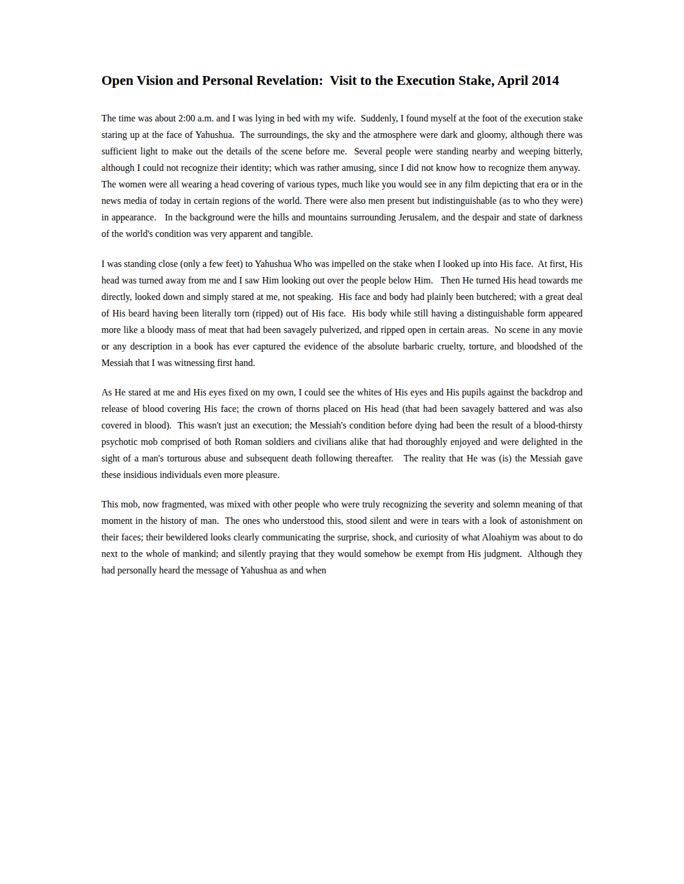Open Vision and Personal Revelation: Visit to the Execution Stake, April 2014
The time was about 2:00 a.m. and I was lying in bed with my wife. Suddenly, I found myself at the foot of the execution stake staring up at the face of Yahushua. The surroundings, the sky and the atmosphere were dark and gloomy, although there was sufficient light to make out the details of the scene before me. Several people were standing nearby and weeping bitterly, although I could not recognize their identity; which was rather amusing, since I did not know how to recognize them anyway. The women were all wearing a head covering of various types, much like you would see in any film depicting that era or in the news media of today in certain regions of the world. There were also men present but indistinguishable (as to who they were) in appearance. In the background were the hills and mountains surrounding Jerusalem, and the despair and state of darkness of the world's condition was very apparent and tangible.
I was standing close (only a few feet) to Yahushua Who was impelled on the stake when I looked up into His face. At first, His head was turned away from me and I saw Him looking out over the people below Him. Then He turned His head towards me directly, looked down and simply stared at me, not speaking. His face and body had plainly been butchered; with a great deal of His beard having been literally torn (ripped) out of His face. His body while still having a distinguishable form appeared more like a bloody mass of meat that had been savagely pulverized, and ripped open in certain areas. No scene in any movie or any description in a book has ever captured the evidence of the absolute barbaric cruelty, torture, and bloodshed of the Messiah that I was witnessing first hand.
As He stared at me and His eyes fixed on my own, I could see the whites of His eyes and His pupils against the backdrop and release of blood covering His face; the crown of thorns placed on His head (that had been savagely battered and was also covered in blood). This wasn't just an execution; the Messiah's condition before dying had been the result of a blood-thirsty psychotic mob comprised of both Roman soldiers and civilians alike that had thoroughly enjoyed and were delighted in the sight of a man's torturous abuse and subsequent death following thereafter. The reality that He was (is) the Messiah gave these insidious individuals even more pleasure.
This mob, now fragmented, was mixed with other people who were truly recognizing the severity and solemn meaning of that moment in the history of man. The ones who understood this, stood silent and were in tears with a look of astonishment on their faces; their bewildered looks clearly communicating the surprise, shock, and curiosity of what Aloahiym was about to do next to the whole of mankind; and silently praying that they would somehow be exempt from His judgment. Although they had personally heard the message of Yahushua as and when